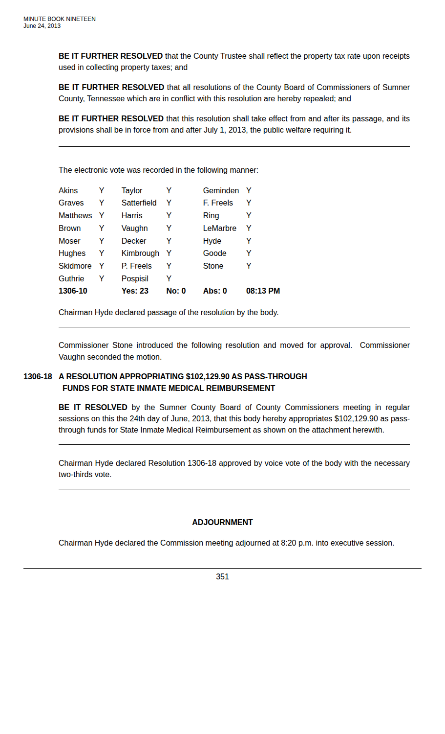MINUTE BOOK NINETEEN
June 24, 2013
BE IT FURTHER RESOLVED that the County Trustee shall reflect the property tax rate upon receipts used in collecting property taxes; and
BE IT FURTHER RESOLVED that all resolutions of the County Board of Commissioners of Sumner County, Tennessee which are in conflict with this resolution are hereby repealed; and
BE IT FURTHER RESOLVED that this resolution shall take effect from and after its passage, and its provisions shall be in force from and after July 1, 2013, the public welfare requiring it.
The electronic vote was recorded in the following manner:
| Akins | Y | Taylor | Y | Geminden | Y |
| Graves | Y | Satterfield | Y | F. Freels | Y |
| Matthews | Y | Harris | Y | Ring | Y |
| Brown | Y | Vaughn | Y | LeMarbre | Y |
| Moser | Y | Decker | Y | Hyde | Y |
| Hughes | Y | Kimbrough | Y | Goode | Y |
| Skidmore | Y | P. Freels | Y | Stone | Y |
| Guthrie | Y | Pospisil | Y | | |
| 1306-10 | | Yes: 23 | No: 0 | Abs: 0 | 08:13 PM |
Chairman Hyde declared passage of the resolution by the body.
Commissioner Stone introduced the following resolution and moved for approval. Commissioner Vaughn seconded the motion.
1306-18 A RESOLUTION APPROPRIATING $102,129.90 AS PASS-THROUGH
FUNDS FOR STATE INMATE MEDICAL REIMBURSEMENT
BE IT RESOLVED by the Sumner County Board of County Commissioners meeting in regular sessions on this the 24th day of June, 2013, that this body hereby appropriates $102,129.90 as pass-through funds for State Inmate Medical Reimbursement as shown on the attachment herewith.
Chairman Hyde declared Resolution 1306-18 approved by voice vote of the body with the necessary two-thirds vote.
ADJOURNMENT
Chairman Hyde declared the Commission meeting adjourned at 8:20 p.m. into executive session.
351